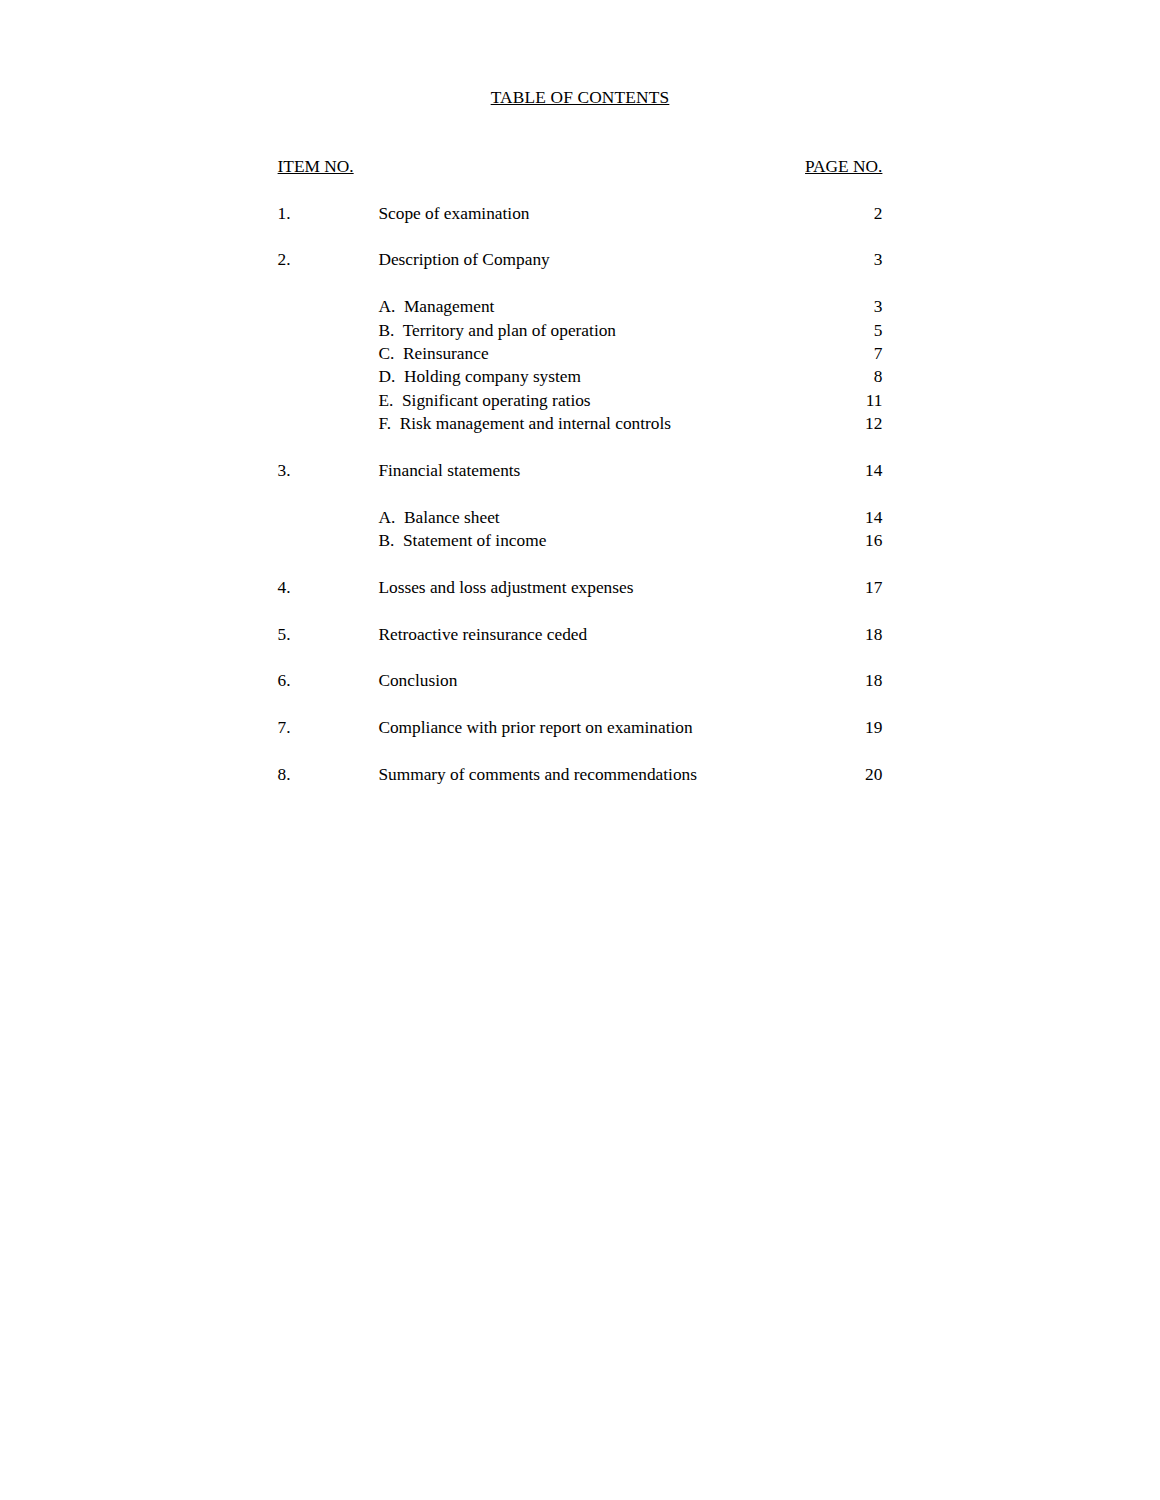TABLE OF CONTENTS
| ITEM NO. | PAGE NO. |
| 1. | Scope of examination | 2 |
| 2. | Description of Company | 3 |
| | A. Management | 3 |
| | B. Territory and plan of operation | 5 |
| | C. Reinsurance | 7 |
| | D. Holding company system | 8 |
| | E. Significant operating ratios | 11 |
| | F. Risk management and internal controls | 12 |
| 3. | Financial statements | 14 |
| | A. Balance sheet | 14 |
| | B. Statement of income | 16 |
| 4. | Losses and loss adjustment expenses | 17 |
| 5. | Retroactive reinsurance ceded | 18 |
| 6. | Conclusion | 18 |
| 7. | Compliance with prior report on examination | 19 |
| 8. | Summary of comments and recommendations | 20 |